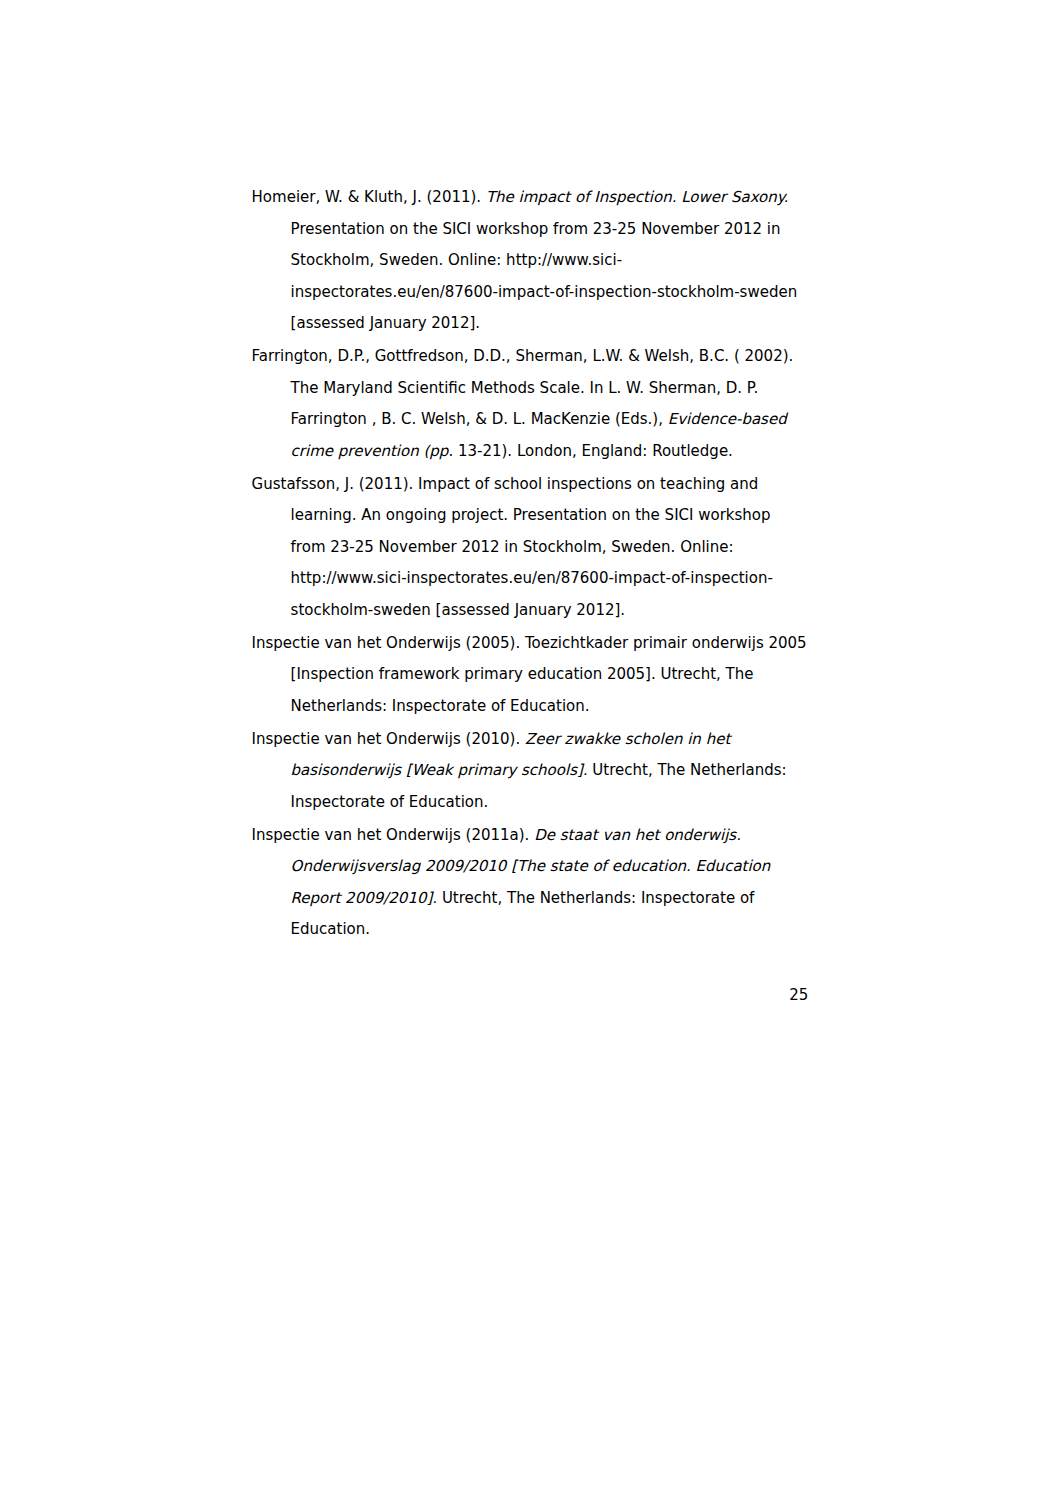Homeier, W. & Kluth, J. (2011). The impact of Inspection. Lower Saxony. Presentation on the SICI workshop from 23-25 November 2012 in Stockholm, Sweden. Online: http://www.sici-inspectorates.eu/en/87600-impact-of-inspection-stockholm-sweden [assessed January 2012].
Farrington, D.P., Gottfredson, D.D., Sherman, L.W. & Welsh, B.C. ( 2002). The Maryland Scientific Methods Scale. In L. W. Sherman, D. P. Farrington , B. C. Welsh, & D. L. MacKenzie (Eds.), Evidence-based crime prevention (pp. 13-21). London, England: Routledge.
Gustafsson, J. (2011). Impact of school inspections on teaching and learning. An ongoing project. Presentation on the SICI workshop from 23-25 November 2012 in Stockholm, Sweden. Online: http://www.sici-inspectorates.eu/en/87600-impact-of-inspection-stockholm-sweden [assessed January 2012].
Inspectie van het Onderwijs (2005). Toezichtkader primair onderwijs 2005 [Inspection framework primary education 2005]. Utrecht, The Netherlands: Inspectorate of Education.
Inspectie van het Onderwijs (2010). Zeer zwakke scholen in het basisonderwijs [Weak primary schools]. Utrecht, The Netherlands: Inspectorate of Education.
Inspectie van het Onderwijs (2011a). De staat van het onderwijs. Onderwijsverslag 2009/2010 [The state of education. Education Report 2009/2010]. Utrecht, The Netherlands: Inspectorate of Education.
25